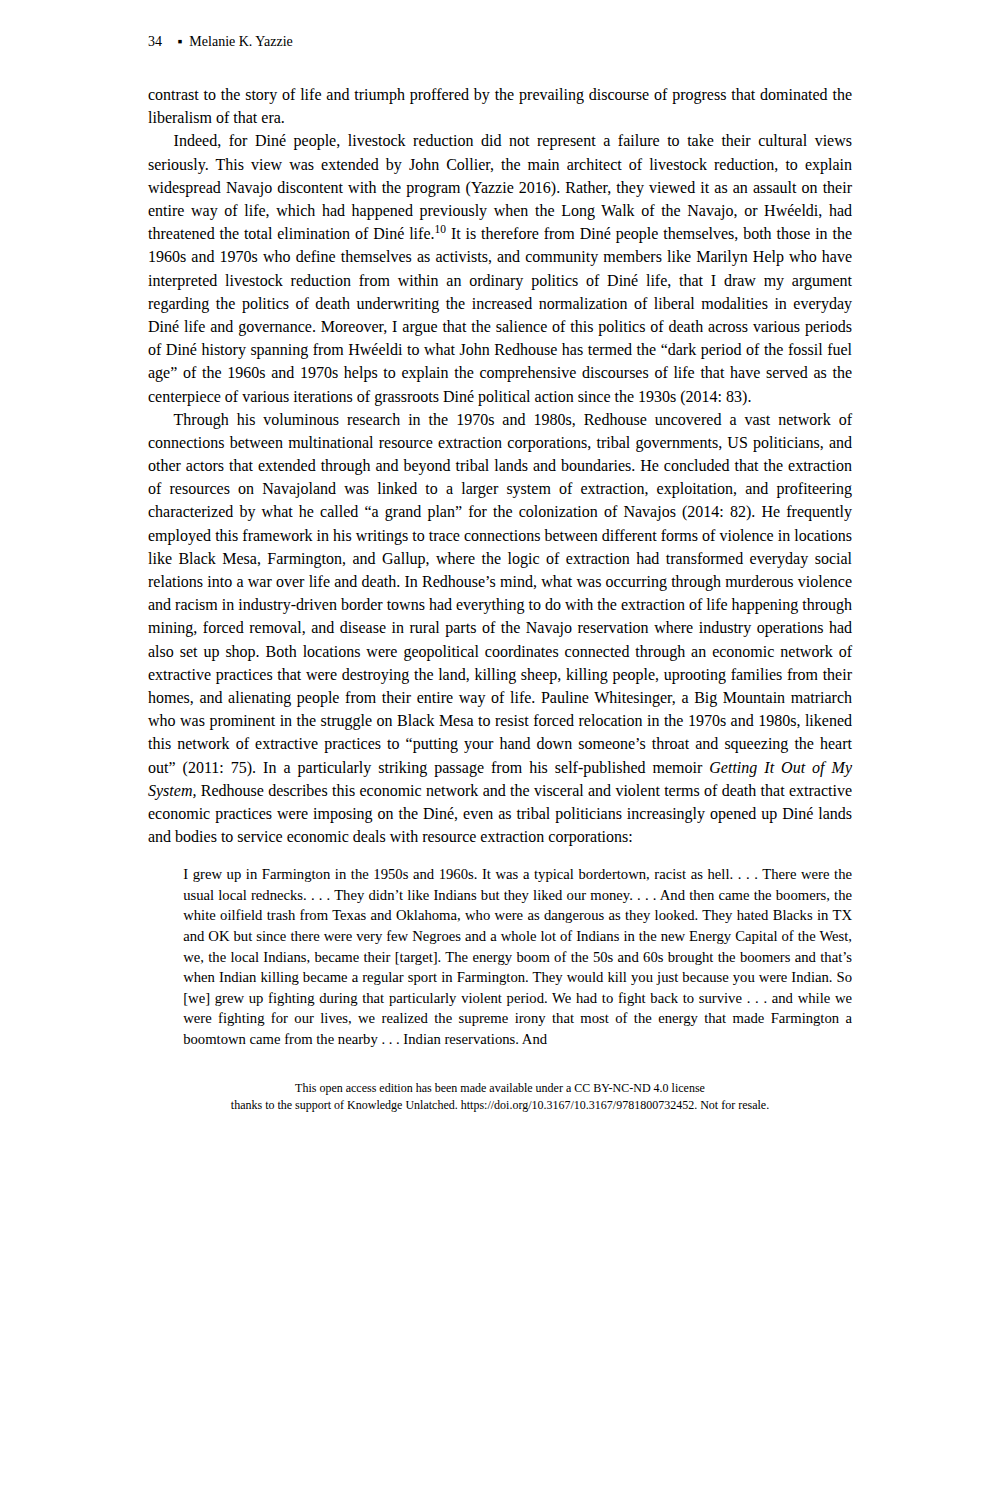34▪Melanie K. Yazzie
contrast to the story of life and triumph proffered by the prevailing discourse of progress that dominated the liberalism of that era.
Indeed, for Diné people, livestock reduction did not represent a failure to take their cultural views seriously. This view was extended by John Collier, the main architect of livestock reduction, to explain widespread Navajo discontent with the program (Yazzie 2016). Rather, they viewed it as an assault on their entire way of life, which had happened previously when the Long Walk of the Navajo, or Hwéeldi, had threatened the total elimination of Diné life.10 It is therefore from Diné people themselves, both those in the 1960s and 1970s who define themselves as activists, and community members like Marilyn Help who have interpreted livestock reduction from within an ordinary politics of Diné life, that I draw my argument regarding the politics of death underwriting the increased normalization of liberal modalities in everyday Diné life and governance. Moreover, I argue that the salience of this politics of death across various periods of Diné history spanning from Hwéeldi to what John Redhouse has termed the “dark period of the fossil fuel age” of the 1960s and 1970s helps to explain the comprehensive discourses of life that have served as the centerpiece of various iterations of grassroots Diné political action since the 1930s (2014: 83).
Through his voluminous research in the 1970s and 1980s, Redhouse uncovered a vast network of connections between multinational resource extraction corporations, tribal governments, US politicians, and other actors that extended through and beyond tribal lands and boundaries. He concluded that the extraction of resources on Navajoland was linked to a larger system of extraction, exploitation, and profiteering characterized by what he called “a grand plan” for the colonization of Navajos (2014: 82). He frequently employed this framework in his writings to trace connections between different forms of violence in locations like Black Mesa, Farmington, and Gallup, where the logic of extraction had transformed everyday social relations into a war over life and death. In Redhouse’s mind, what was occurring through murderous violence and racism in industry-driven border towns had everything to do with the extraction of life happening through mining, forced removal, and disease in rural parts of the Navajo reservation where industry operations had also set up shop. Both locations were geopolitical coordinates connected through an economic network of extractive practices that were destroying the land, killing sheep, killing people, uprooting families from their homes, and alienating people from their entire way of life. Pauline Whitesinger, a Big Mountain matriarch who was prominent in the struggle on Black Mesa to resist forced relocation in the 1970s and 1980s, likened this network of extractive practices to “putting your hand down someone’s throat and squeezing the heart out” (2011: 75). In a particularly striking passage from his self-published memoir Getting It Out of My System, Redhouse describes this economic network and the visceral and violent terms of death that extractive economic practices were imposing on the Diné, even as tribal politicians increasingly opened up Diné lands and bodies to service economic deals with resource extraction corporations:
I grew up in Farmington in the 1950s and 1960s. It was a typical bordertown, racist as hell. . . . There were the usual local rednecks. . . . They didn’t like Indians but they liked our money. . . . And then came the boomers, the white oilfield trash from Texas and Oklahoma, who were as dangerous as they looked. They hated Blacks in TX and OK but since there were very few Negroes and a whole lot of Indians in the new Energy Capital of the West, we, the local Indians, became their [target]. The energy boom of the 50s and 60s brought the boomers and that’s when Indian killing became a regular sport in Farmington. They would kill you just because you were Indian. So [we] grew up fighting during that particularly violent period. We had to fight back to survive . . . and while we were fighting for our lives, we realized the supreme irony that most of the energy that made Farmington a boomtown came from the nearby . . . Indian reservations. And
This open access edition has been made available under a CC BY-NC-ND 4.0 license
thanks to the support of Knowledge Unlatched. https://doi.org/10.3167/10.3167/9781800732452. Not for resale.